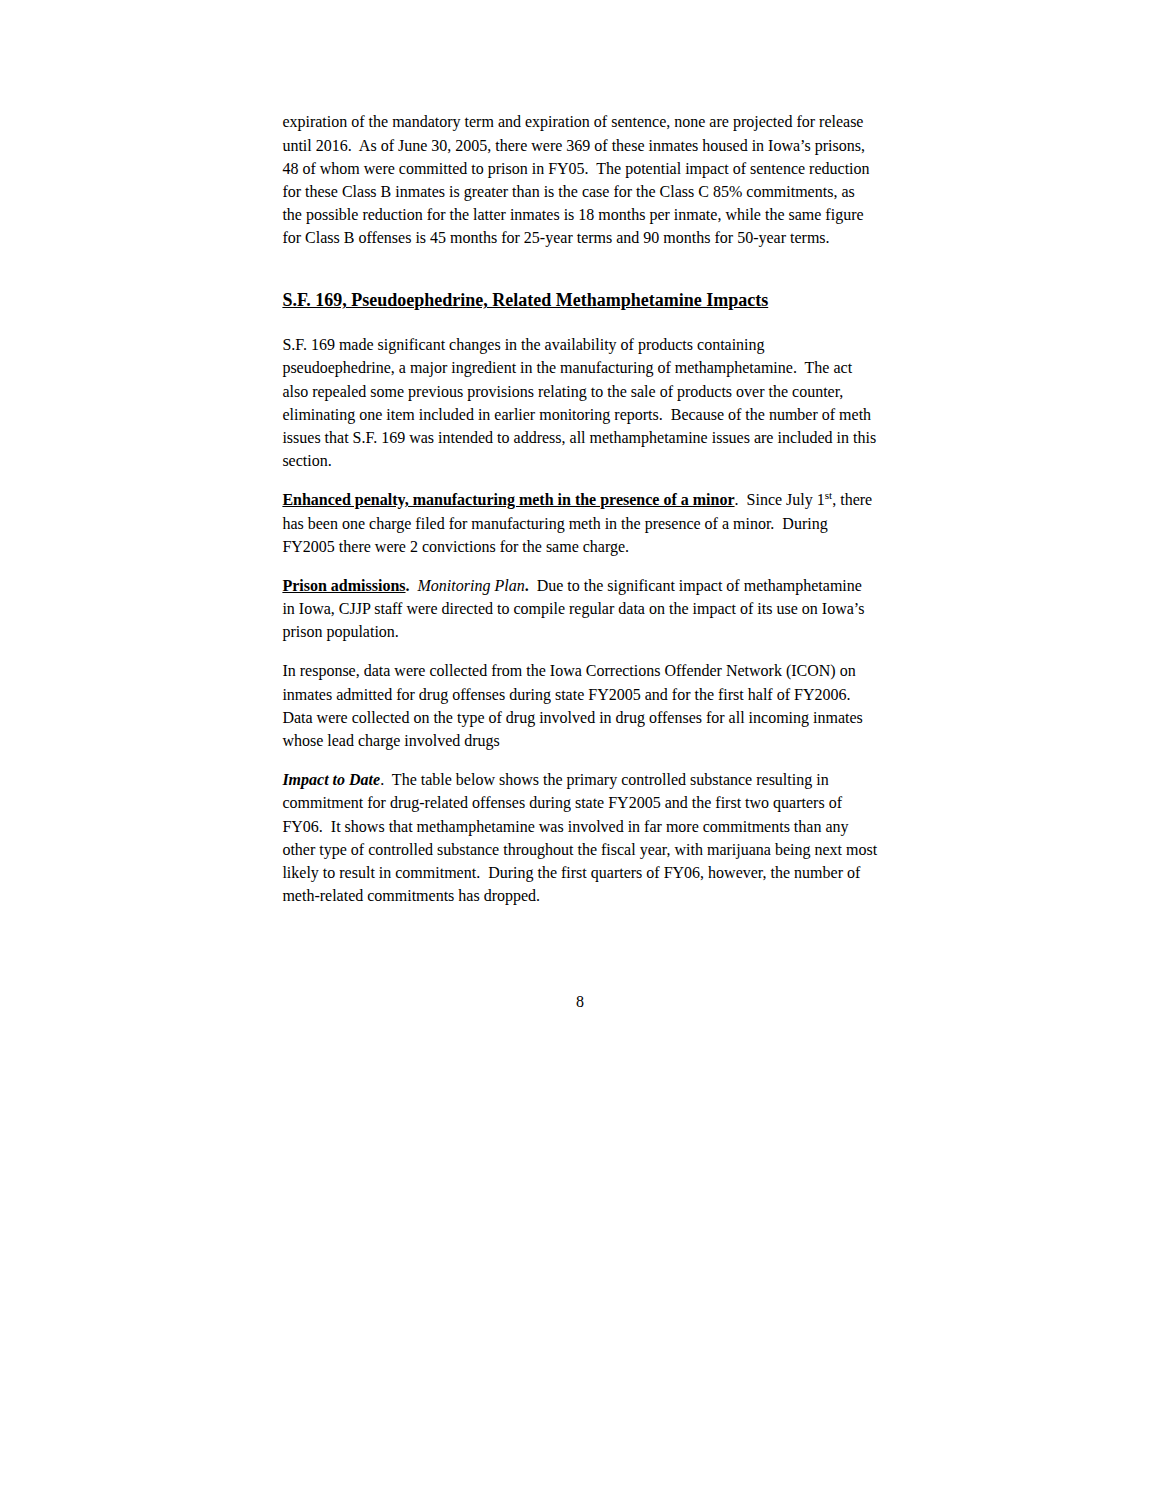expiration of the mandatory term and expiration of sentence, none are projected for release until 2016. As of June 30, 2005, there were 369 of these inmates housed in Iowa’s prisons, 48 of whom were committed to prison in FY05. The potential impact of sentence reduction for these Class B inmates is greater than is the case for the Class C 85% commitments, as the possible reduction for the latter inmates is 18 months per inmate, while the same figure for Class B offenses is 45 months for 25-year terms and 90 months for 50-year terms.
S.F. 169, Pseudoephedrine, Related Methamphetamine Impacts
S.F. 169 made significant changes in the availability of products containing pseudoephedrine, a major ingredient in the manufacturing of methamphetamine. The act also repealed some previous provisions relating to the sale of products over the counter, eliminating one item included in earlier monitoring reports. Because of the number of meth issues that S.F. 169 was intended to address, all methamphetamine issues are included in this section.
Enhanced penalty, manufacturing meth in the presence of a minor. Since July 1st, there has been one charge filed for manufacturing meth in the presence of a minor. During FY2005 there were 2 convictions for the same charge.
Prison admissions. Monitoring Plan. Due to the significant impact of methamphetamine in Iowa, CJJP staff were directed to compile regular data on the impact of its use on Iowa’s prison population.
In response, data were collected from the Iowa Corrections Offender Network (ICON) on inmates admitted for drug offenses during state FY2005 and for the first half of FY2006. Data were collected on the type of drug involved in drug offenses for all incoming inmates whose lead charge involved drugs
Impact to Date. The table below shows the primary controlled substance resulting in commitment for drug-related offenses during state FY2005 and the first two quarters of FY06. It shows that methamphetamine was involved in far more commitments than any other type of controlled substance throughout the fiscal year, with marijuana being next most likely to result in commitment. During the first quarters of FY06, however, the number of meth-related commitments has dropped.
8